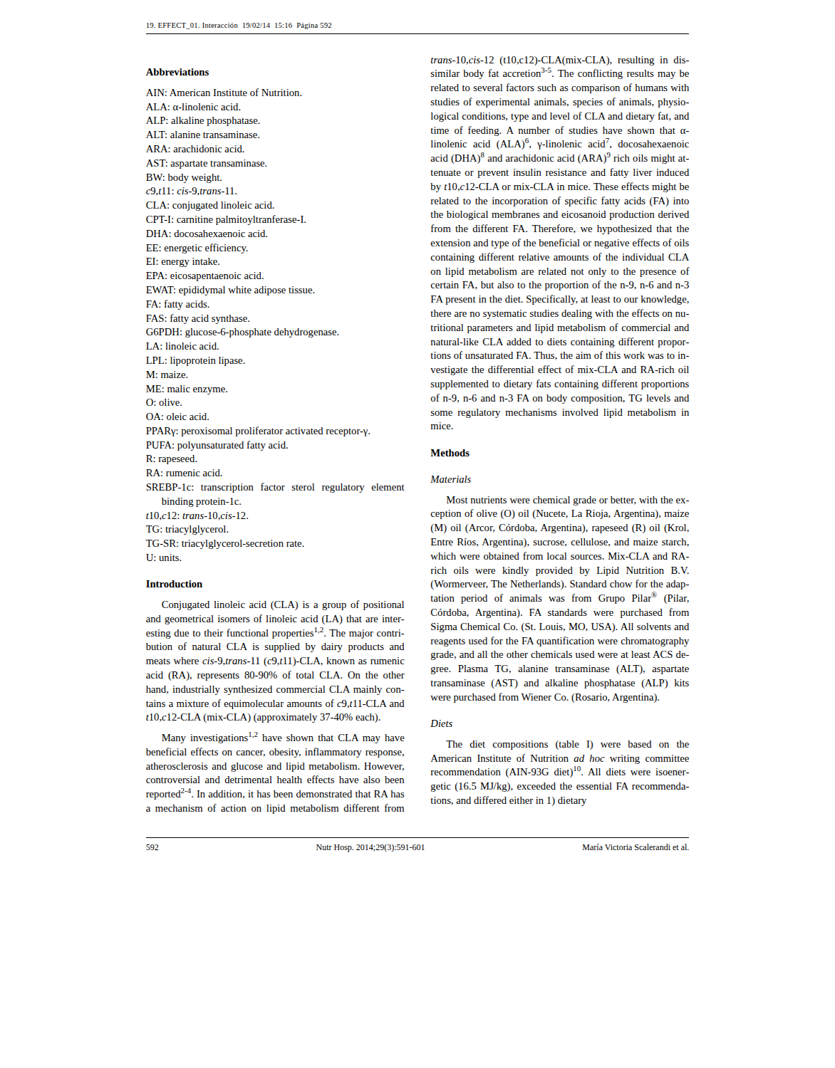19. EFFECT_01. Interacción 19/02/14 15:16 Página 592
Abbreviations
AIN: American Institute of Nutrition.
ALA: α-linolenic acid.
ALP: alkaline phosphatase.
ALT: alanine transaminase.
ARA: arachidonic acid.
AST: aspartate transaminase.
BW: body weight.
c9,t11: cis-9,trans-11.
CLA: conjugated linoleic acid.
CPT-I: carnitine palmitoyltranferase-I.
DHA: docosahexaenoic acid.
EE: energetic efficiency.
EI: energy intake.
EPA: eicosapentaenoic acid.
EWAT: epididymal white adipose tissue.
FA: fatty acids.
FAS: fatty acid synthase.
G6PDH: glucose-6-phosphate dehydrogenase.
LA: linoleic acid.
LPL: lipoprotein lipase.
M: maize.
ME: malic enzyme.
O: olive.
OA: oleic acid.
PPARγ: peroxisomal proliferator activated receptor-γ.
PUFA: polyunsaturated fatty acid.
R: rapeseed.
RA: rumenic acid.
SREBP-1c: transcription factor sterol regulatory element binding protein-1c.
t10,c12: trans-10,cis-12.
TG: triacylglycerol.
TG-SR: triacylglycerol-secretion rate.
U: units.
Introduction
Conjugated linoleic acid (CLA) is a group of positional and geometrical isomers of linoleic acid (LA) that are interesting due to their functional properties1,2. The major contribution of natural CLA is supplied by dairy products and meats where cis-9,trans-11 (c9,t11)-CLA, known as rumenic acid (RA), represents 80-90% of total CLA. On the other hand, industrially synthesized commercial CLA mainly contains a mixture of equimolecular amounts of c9,t11-CLA and t10,c12-CLA (mix-CLA) (approximately 37-40% each).
Many investigations1,2 have shown that CLA may have beneficial effects on cancer, obesity, inflammatory response, atherosclerosis and glucose and lipid metabolism. However, controversial and detrimental health effects have also been reported2-4. In addition, it has been demonstrated that RA has a mechanism of action on lipid metabolism different from trans-10,cis-12 (t10,c12)-CLA(mix-CLA), resulting in dissimilar body fat accretion3-5. The conflicting results may be related to several factors such as comparison of humans with studies of experimental animals, species of animals, physiological conditions, type and level of CLA and dietary fat, and time of feeding. A number of studies have shown that α-linolenic acid (ALA)6, γ-linolenic acid7, docosahexaenoic acid (DHA)8 and arachidonic acid (ARA)9 rich oils might attenuate or prevent insulin resistance and fatty liver induced by t10,c12-CLA or mix-CLA in mice. These effects might be related to the incorporation of specific fatty acids (FA) into the biological membranes and eicosanoid production derived from the different FA. Therefore, we hypothesized that the extension and type of the beneficial or negative effects of oils containing different relative amounts of the individual CLA on lipid metabolism are related not only to the presence of certain FA, but also to the proportion of the n-9, n-6 and n-3 FA present in the diet. Specifically, at least to our knowledge, there are no systematic studies dealing with the effects on nutritional parameters and lipid metabolism of commercial and natural-like CLA added to diets containing different proportions of unsaturated FA. Thus, the aim of this work was to investigate the differential effect of mix-CLA and RA-rich oil supplemented to dietary fats containing different proportions of n-9, n-6 and n-3 FA on body composition, TG levels and some regulatory mechanisms involved lipid metabolism in mice.
Methods
Materials
Most nutrients were chemical grade or better, with the exception of olive (O) oil (Nucete, La Rioja, Argentina), maize (M) oil (Arcor, Córdoba, Argentina), rapeseed (R) oil (Krol, Entre Ríos, Argentina), sucrose, cellulose, and maize starch, which were obtained from local sources. Mix-CLA and RA-rich oils were kindly provided by Lipid Nutrition B.V. (Wormerveer, The Netherlands). Standard chow for the adaptation period of animals was from Grupo Pilar® (Pilar, Córdoba, Argentina). FA standards were purchased from Sigma Chemical Co. (St. Louis, MO, USA). All solvents and reagents used for the FA quantification were chromatography grade, and all the other chemicals used were at least ACS degree. Plasma TG, alanine transaminase (ALT), aspartate transaminase (AST) and alkaline phosphatase (ALP) kits were purchased from Wiener Co. (Rosario, Argentina).
Diets
The diet compositions (table I) were based on the American Institute of Nutrition ad hoc writing committee recommendation (AIN-93G diet)10. All diets were isoenergetic (16.5 MJ/kg), exceeded the essential FA recommendations, and differed either in 1) dietary
592
Nutr Hosp. 2014;29(3):591-601
María Victoria Scalerandi et al.